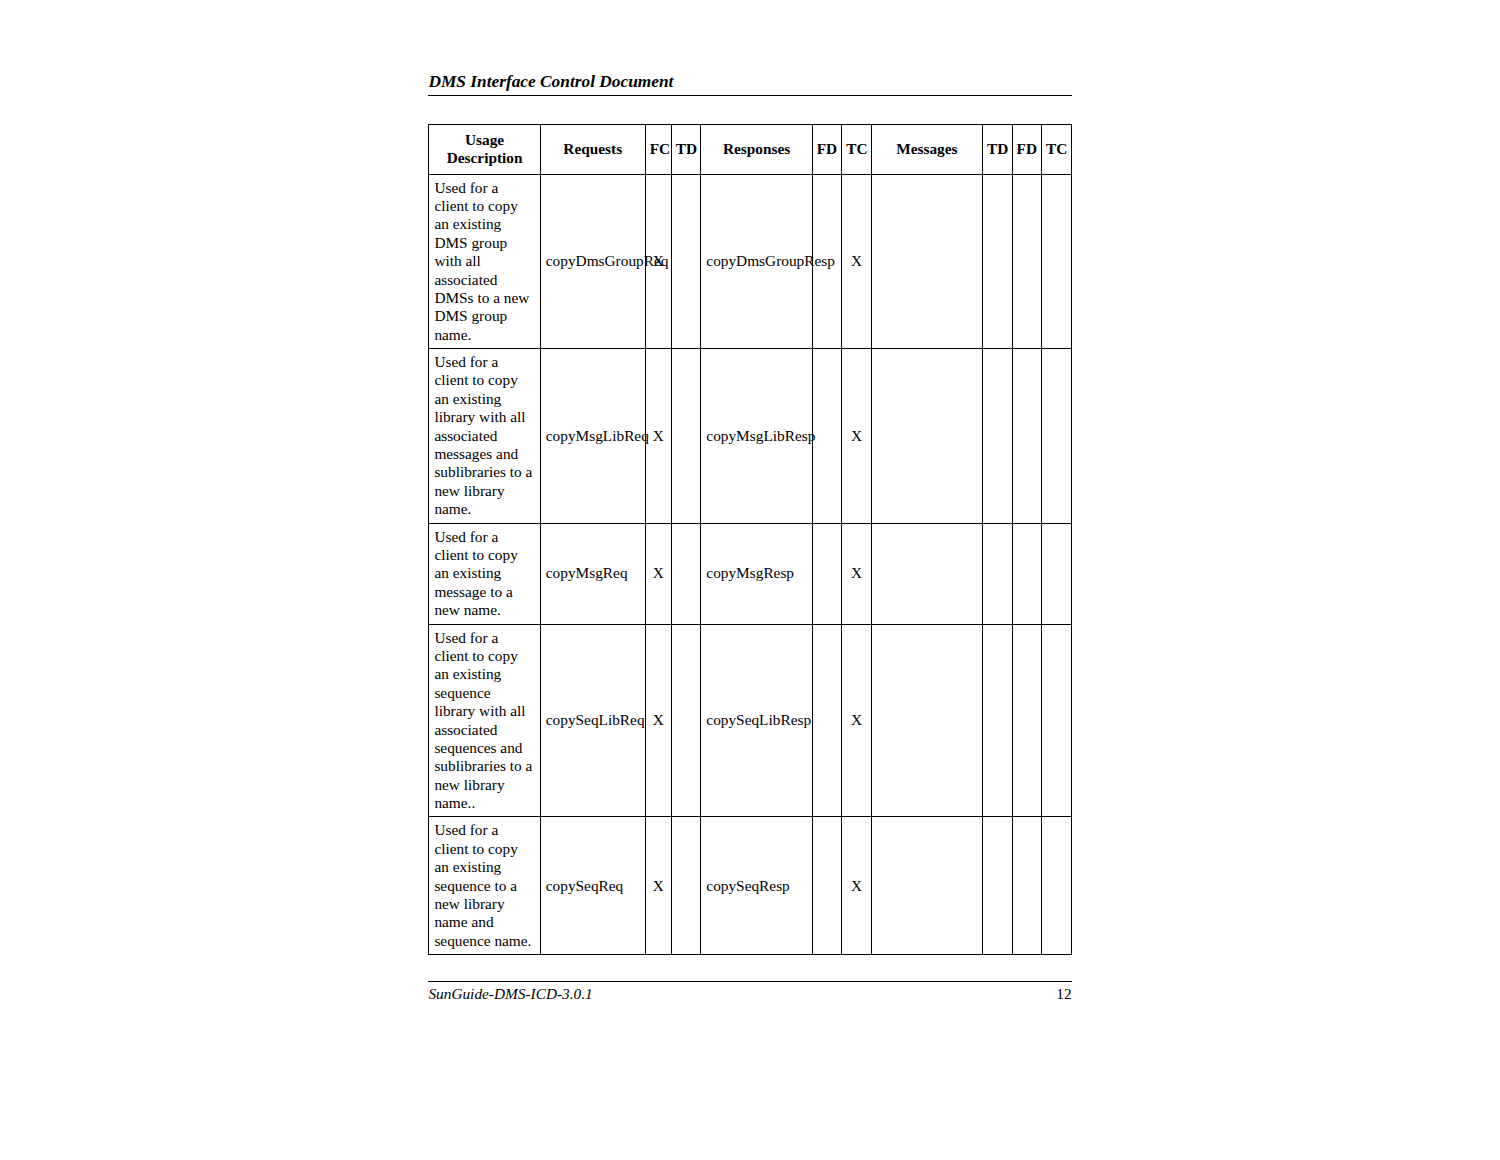DMS Interface Control Document
| Usage Description | Requests | FC | TD | Responses | FD | TC | Messages | TD | FD | TC |
| --- | --- | --- | --- | --- | --- | --- | --- | --- | --- | --- |
| Used for a client to copy an existing DMS group with all associated DMSs to a new DMS group name. | copyDmsGroupReq | X | | copyDmsGroupResp | | X | | | | |
| Used for a client to copy an existing library with all associated messages and sublibraries to a new library name. | copyMsgLibReq | X | | copyMsgLibResp | | X | | | | |
| Used for a client to copy an existing message to a new name. | copyMsgReq | X | | copyMsgResp | | X | | | | |
| Used for a client to copy an existing sequence library with all associated sequences and sublibraries to a new library name.. | copySeqLibReq | X | | copySeqLibResp | | X | | | | |
| Used for a client to copy an existing sequence to a new library name and sequence name. | copySeqReq | X | | copySeqResp | | X | | | | |
SunGuide-DMS-ICD-3.0.1 12